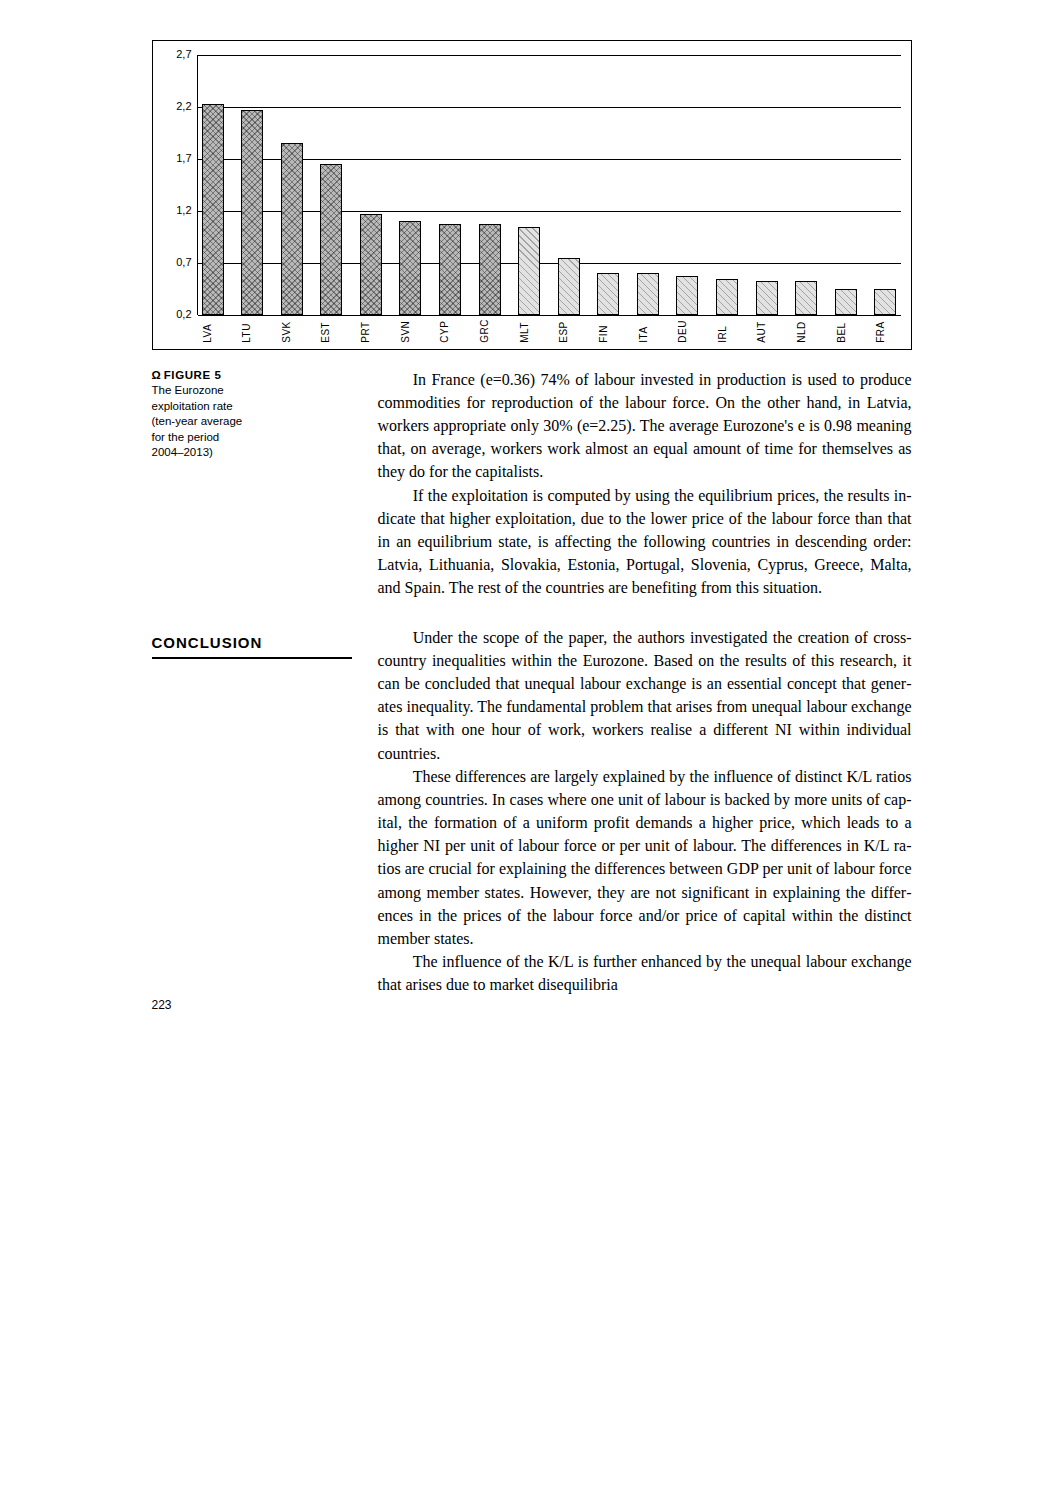2,7 2,2 1,7 1,2 0,7 0,2
LVA LTU SVK EST PRT SVN CYP GRC MLT ESP FIN ITA DEU IRL AUT NLD BEL FRA
ΩFIGURE 5
The Eurozone
exploitation rate
(ten-year average
for the period
2004–2013)
In France (e=0.36) 74% of labour invested in production is used to produce commodities for reproduction of the labour force. On the other hand, in Latvia, workers appropriate only 30% (e=2.25). The average Eurozone's e is 0.98 meaning that, on average, workers work almost an equal amount of time for themselves as they do for the capitalists.
If the exploitation is computed by using the equilibrium prices, the results indicate that higher exploitation, due to the lower price of the labour force than that in an equilibrium state, is affecting the following countries in descending order: Latvia, Lithuania, Slovakia, Estonia, Portugal, Slovenia, Cyprus, Greece, Malta, and Spain. The rest of the countries are benefiting from this situation.
CONCLUSION
Under the scope of the paper, the authors investigated the creation of cross-country inequalities within the Eurozone. Based on the results of this research, it can be concluded that unequal labour exchange is an essential concept that generates inequality. The fundamental problem that arises from unequal labour exchange is that with one hour of work, workers realise a different NI within individual countries.
These differences are largely explained by the influence of distinct K/L ratios among countries. In cases where one unit of labour is backed by more units of capital, the formation of a uniform profit demands a higher price, which leads to a higher NI per unit of labour force or per unit of labour. The differences in K/L ratios are crucial for explaining the differences between GDP per unit of labour force among member states. However, they are not significant in explaining the differences in the prices of the labour force and/or price of capital within the distinct member states.
The influence of the K/L is further enhanced by the unequal labour exchange that arises due to market disequilibria
223